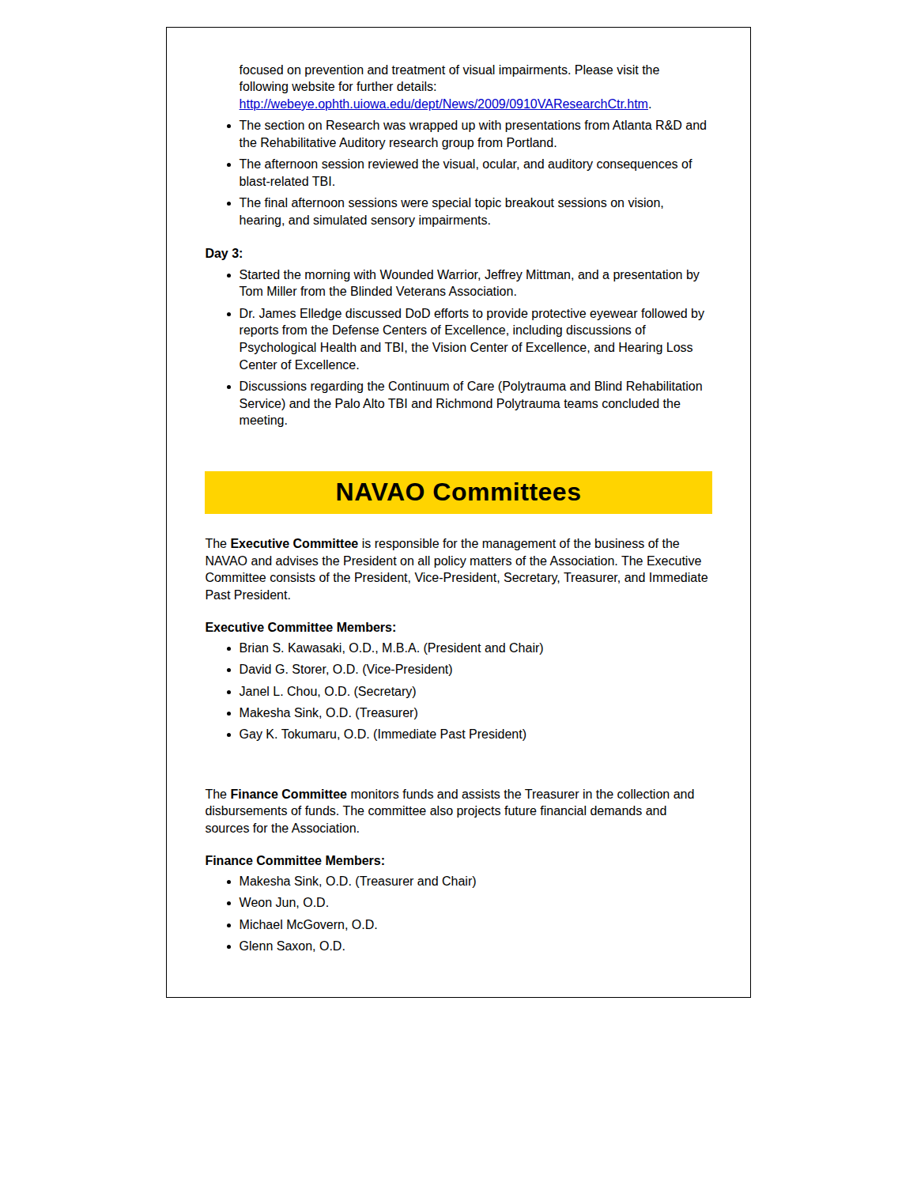focused on prevention and treatment of visual impairments. Please visit the following website for further details: http://webeye.ophth.uiowa.edu/dept/News/2009/0910VAResearchCtr.htm.
The section on Research was wrapped up with presentations from Atlanta R&D and the Rehabilitative Auditory research group from Portland.
The afternoon session reviewed the visual, ocular, and auditory consequences of blast-related TBI.
The final afternoon sessions were special topic breakout sessions on vision, hearing, and simulated sensory impairments.
Day 3:
Started the morning with Wounded Warrior, Jeffrey Mittman, and a presentation by Tom Miller from the Blinded Veterans Association.
Dr. James Elledge discussed DoD efforts to provide protective eyewear followed by reports from the Defense Centers of Excellence, including discussions of Psychological Health and TBI, the Vision Center of Excellence, and Hearing Loss Center of Excellence.
Discussions regarding the Continuum of Care (Polytrauma and Blind Rehabilitation Service) and the Palo Alto TBI and Richmond Polytrauma teams concluded the meeting.
NAVAO Committees
The Executive Committee is responsible for the management of the business of the NAVAO and advises the President on all policy matters of the Association. The Executive Committee consists of the President, Vice-President, Secretary, Treasurer, and Immediate Past President.
Executive Committee Members:
Brian S. Kawasaki, O.D., M.B.A. (President and Chair)
David G. Storer, O.D. (Vice-President)
Janel L. Chou, O.D. (Secretary)
Makesha Sink, O.D. (Treasurer)
Gay K. Tokumaru, O.D. (Immediate Past President)
The Finance Committee monitors funds and assists the Treasurer in the collection and disbursements of funds. The committee also projects future financial demands and sources for the Association.
Finance Committee Members:
Makesha Sink, O.D. (Treasurer and Chair)
Weon Jun, O.D.
Michael McGovern, O.D.
Glenn Saxon, O.D.